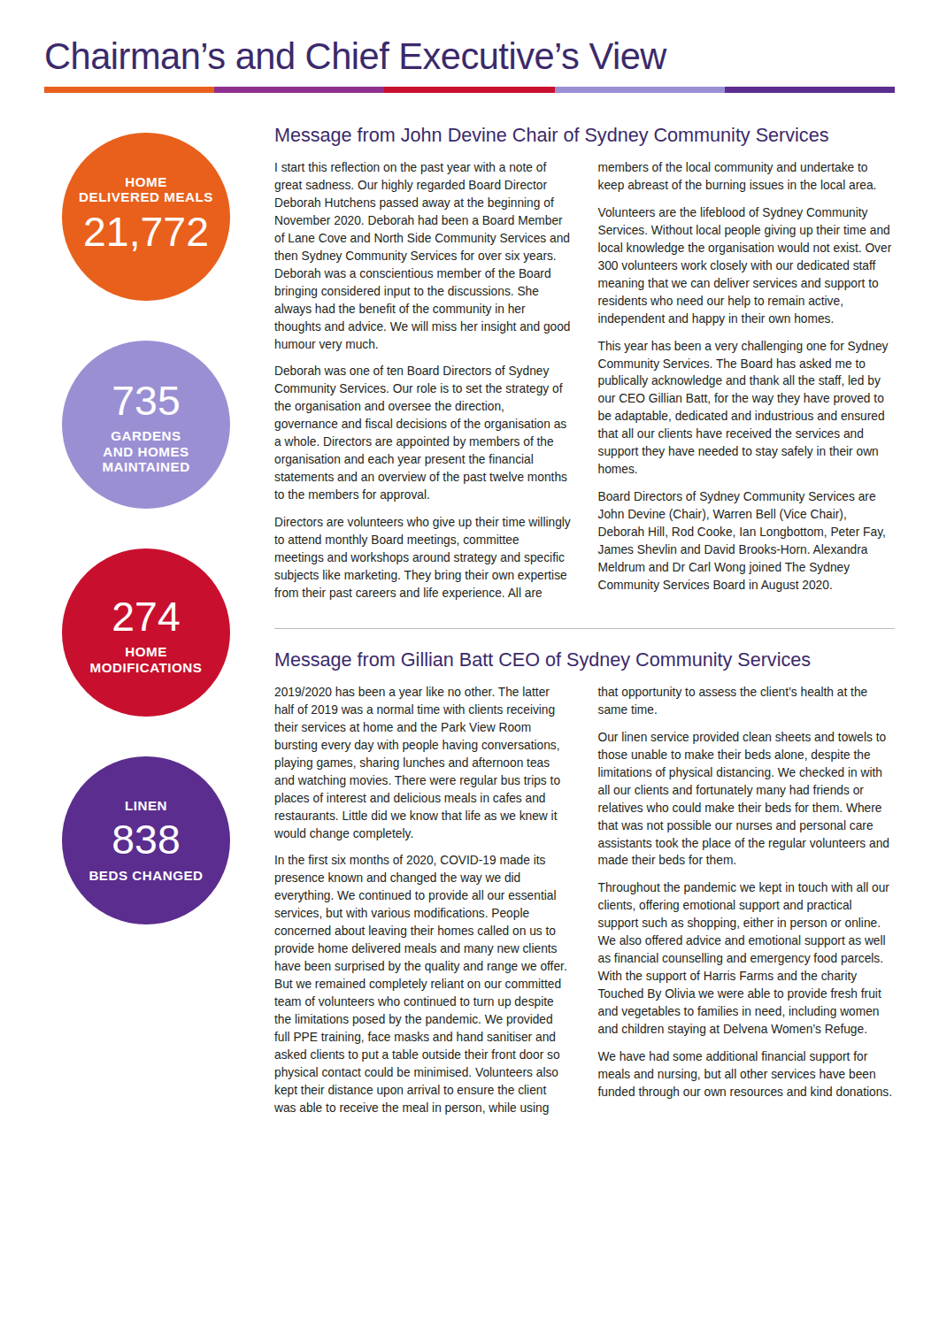Chairman’s and Chief Executive’s View
Home
Delivered Meals
21,772
735
Gardens
and Homes
Maintained
274
Home
Modifications
Linen
838
Beds Changed
Message from John Devine Chair of Sydney Community Services
I start this reflection on the past year with a note of great sadness. Our highly regarded Board Director Deborah Hutchens passed away at the beginning of November 2020. Deborah had been a Board Member of Lane Cove and North Side Community Services and then Sydney Community Services for over six years. Deborah was a conscientious member of the Board bringing considered input to the discussions. She always had the benefit of the community in her thoughts and advice. We will miss her insight and good humour very much.
Deborah was one of ten Board Directors of Sydney Community Services. Our role is to set the strategy of the organisation and oversee the direction, governance and fiscal decisions of the organisation as a whole. Directors are appointed by members of the organisation and each year present the financial statements and an overview of the past twelve months to the members for approval.
Directors are volunteers who give up their time willingly to attend monthly Board meetings, committee meetings and workshops around strategy and specific subjects like marketing. They bring their own expertise from their past careers and life experience. All are members of the local community and undertake to keep abreast of the burning issues in the local area.
Volunteers are the lifeblood of Sydney Community Services. Without local people giving up their time and local knowledge the organisation would not exist. Over 300 volunteers work closely with our dedicated staff meaning that we can deliver services and support to residents who need our help to remain active, independent and happy in their own homes.
This year has been a very challenging one for Sydney Community Services. The Board has asked me to publically acknowledge and thank all the staff, led by our CEO Gillian Batt, for the way they have proved to be adaptable, dedicated and industrious and ensured that all our clients have received the services and support they have needed to stay safely in their own homes.
Board Directors of Sydney Community Services are John Devine (Chair), Warren Bell (Vice Chair), Deborah Hill, Rod Cooke, Ian Longbottom, Peter Fay, James Shevlin and David Brooks-Horn. Alexandra Meldrum and Dr Carl Wong joined The Sydney Community Services Board in August 2020.
Message from Gillian Batt CEO of Sydney Community Services
2019/2020 has been a year like no other. The latter half of 2019 was a normal time with clients receiving their services at home and the Park View Room bursting every day with people having conversations, playing games, sharing lunches and afternoon teas and watching movies. There were regular bus trips to places of interest and delicious meals in cafes and restaurants. Little did we know that life as we knew it would change completely.
In the first six months of 2020, COVID-19 made its presence known and changed the way we did everything. We continued to provide all our essential services, but with various modifications. People concerned about leaving their homes called on us to provide home delivered meals and many new clients have been surprised by the quality and range we offer. But we remained completely reliant on our committed team of volunteers who continued to turn up despite the limitations posed by the pandemic. We provided full PPE training, face masks and hand sanitiser and asked clients to put a table outside their front door so physical contact could be minimised. Volunteers also kept their distance upon arrival to ensure the client was able to receive the meal in person, while using that opportunity to assess the client’s health at the same time.
Our linen service provided clean sheets and towels to those unable to make their beds alone, despite the limitations of physical distancing. We checked in with all our clients and fortunately many had friends or relatives who could make their beds for them. Where that was not possible our nurses and personal care assistants took the place of the regular volunteers and made their beds for them.
Throughout the pandemic we kept in touch with all our clients, offering emotional support and practical support such as shopping, either in person or online. We also offered advice and emotional support as well as financial counselling and emergency food parcels. With the support of Harris Farms and the charity Touched By Olivia we were able to provide fresh fruit and vegetables to families in need, including women and children staying at Delvena Women’s Refuge.
We have had some additional financial support for meals and nursing, but all other services have been funded through our own resources and kind donations.